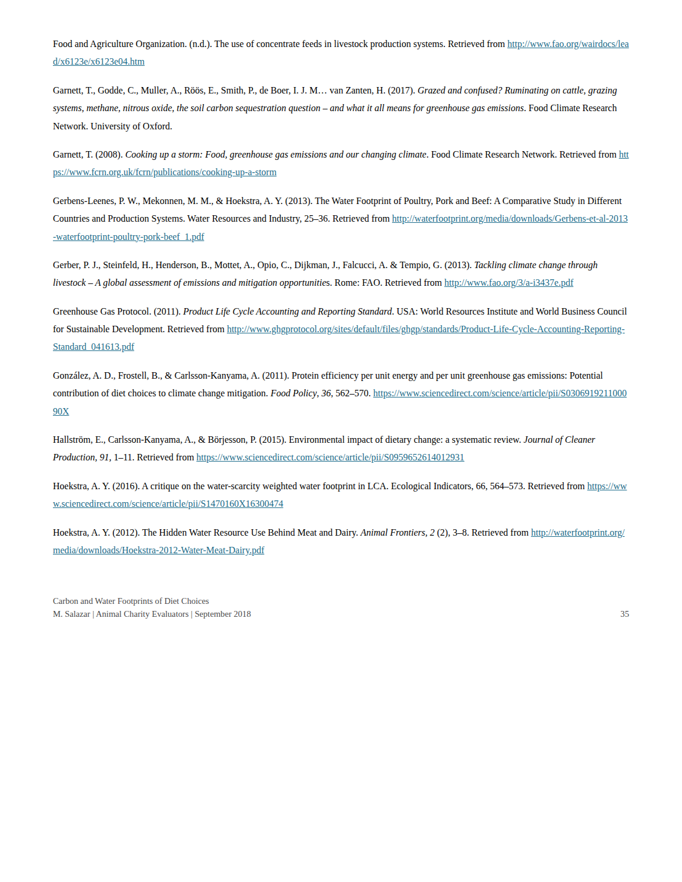Food and Agriculture Organization. (n.d.). The use of concentrate feeds in livestock production systems. Retrieved from http://www.fao.org/wairdocs/lead/x6123e/x6123e04.htm
Garnett, T., Godde, C., Muller, A., Röös, E., Smith, P., de Boer, I. J. M… van Zanten, H. (2017). Grazed and confused? Ruminating on cattle, grazing systems, methane, nitrous oxide, the soil carbon sequestration question – and what it all means for greenhouse gas emissions. Food Climate Research Network. University of Oxford.
Garnett, T. (2008). Cooking up a storm: Food, greenhouse gas emissions and our changing climate. Food Climate Research Network. Retrieved from https://www.fcrn.org.uk/fcrn/publications/cooking-up-a-storm
Gerbens-Leenes, P. W., Mekonnen, M. M., & Hoekstra, A. Y. (2013). The Water Footprint of Poultry, Pork and Beef: A Comparative Study in Different Countries and Production Systems. Water Resources and Industry, 25–36. Retrieved from http://waterfootprint.org/media/downloads/Gerbens-et-al-2013-waterfootprint-poultry-pork-beef_1.pdf
Gerber, P. J., Steinfeld, H., Henderson, B., Mottet, A., Opio, C., Dijkman, J., Falcucci, A. & Tempio, G. (2013). Tackling climate change through livestock – A global assessment of emissions and mitigation opportunities. Rome: FAO. Retrieved from http://www.fao.org/3/a-i3437e.pdf
Greenhouse Gas Protocol. (2011). Product Life Cycle Accounting and Reporting Standard. USA: World Resources Institute and World Business Council for Sustainable Development. Retrieved from http://www.ghgprotocol.org/sites/default/files/ghgp/standards/Product-Life-Cycle-Accounting-Reporting-Standard_041613.pdf
González, A. D., Frostell, B., & Carlsson-Kanyama, A. (2011). Protein efficiency per unit energy and per unit greenhouse gas emissions: Potential contribution of diet choices to climate change mitigation. Food Policy, 36, 562–570. https://www.sciencedirect.com/science/article/pii/S030691921100090X
Hallström, E., Carlsson-Kanyama, A., & Börjesson, P. (2015). Environmental impact of dietary change: a systematic review. Journal of Cleaner Production, 91, 1–11. Retrieved from https://www.sciencedirect.com/science/article/pii/S0959652614012931
Hoekstra, A. Y. (2016). A critique on the water-scarcity weighted water footprint in LCA. Ecological Indicators, 66, 564–573. Retrieved from https://www.sciencedirect.com/science/article/pii/S1470160X16300474
Hoekstra, A. Y. (2012). The Hidden Water Resource Use Behind Meat and Dairy. Animal Frontiers, 2 (2), 3–8. Retrieved from http://waterfootprint.org/media/downloads/Hoekstra-2012-Water-Meat-Dairy.pdf
Carbon and Water Footprints of Diet Choices
M. Salazar | Animal Charity Evaluators | September 2018 35